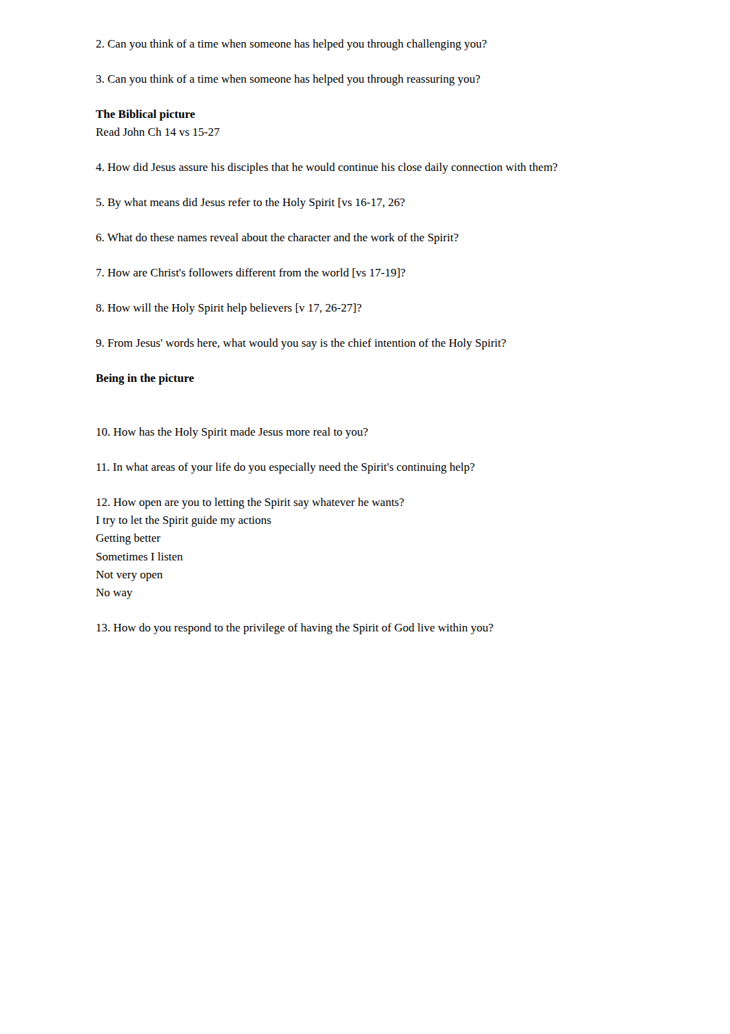2. Can you think of a time when someone has helped you through challenging you?
3. Can you think of a time when someone has helped you through reassuring you?
The Biblical picture
Read John Ch 14 vs 15-27
4. How did Jesus assure his disciples that he would continue his close daily connection with them?
5. By what means did Jesus refer to the Holy Spirit [vs 16-17, 26?
6. What do these names reveal about the character and the work of the Spirit?
7. How are Christ's followers different from the world [vs 17-19]?
8. How will the Holy Spirit help believers [v 17, 26-27]?
9. From Jesus' words here, what would you say is the chief intention of the Holy Spirit?
Being in the picture
10. How has the Holy Spirit made Jesus more real to you?
11. In what areas of your life do you especially need the Spirit's continuing help?
12. How open are you to letting the Spirit say whatever he wants?
I try to let the Spirit guide my actions
Getting better
Sometimes I listen
Not very open
No way
13. How do you respond to the privilege of having the Spirit of God live within you?